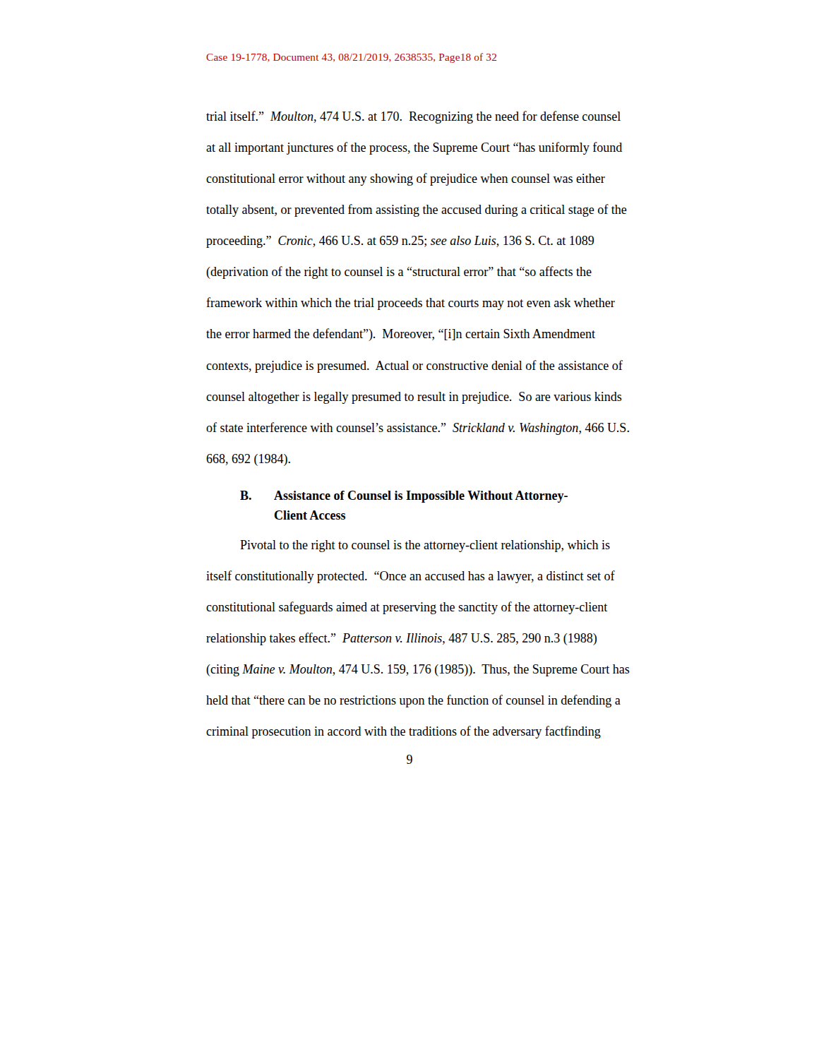Case 19-1778, Document 43, 08/21/2019, 2638535, Page18 of 32
trial itself.” Moulton, 474 U.S. at 170. Recognizing the need for defense counsel at all important junctures of the process, the Supreme Court “has uniformly found constitutional error without any showing of prejudice when counsel was either totally absent, or prevented from assisting the accused during a critical stage of the proceeding.” Cronic, 466 U.S. at 659 n.25; see also Luis, 136 S. Ct. at 1089 (deprivation of the right to counsel is a “structural error” that “so affects the framework within which the trial proceeds that courts may not even ask whether the error harmed the defendant”). Moreover, “[i]n certain Sixth Amendment contexts, prejudice is presumed. Actual or constructive denial of the assistance of counsel altogether is legally presumed to result in prejudice. So are various kinds of state interference with counsel’s assistance.” Strickland v. Washington, 466 U.S. 668, 692 (1984).
B. Assistance of Counsel is Impossible Without Attorney-
Client Access
Pivotal to the right to counsel is the attorney-client relationship, which is itself constitutionally protected. “Once an accused has a lawyer, a distinct set of constitutional safeguards aimed at preserving the sanctity of the attorney-client relationship takes effect.” Patterson v. Illinois, 487 U.S. 285, 290 n.3 (1988) (citing Maine v. Moulton, 474 U.S. 159, 176 (1985)). Thus, the Supreme Court has held that “there can be no restrictions upon the function of counsel in defending a criminal prosecution in accord with the traditions of the adversary factfinding
9